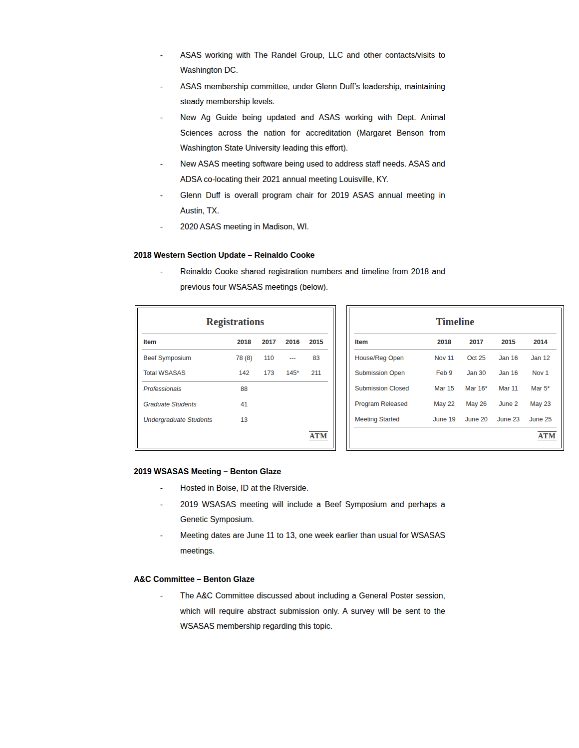ASAS working with The Randel Group, LLC and other contacts/visits to Washington DC.
ASAS membership committee, under Glenn Duff’s leadership, maintaining steady membership levels.
New Ag Guide being updated and ASAS working with Dept. Animal Sciences across the nation for accreditation (Margaret Benson from Washington State University leading this effort).
New ASAS meeting software being used to address staff needs. ASAS and ADSA co-locating their 2021 annual meeting Louisville, KY.
Glenn Duff is overall program chair for 2019 ASAS annual meeting in Austin, TX.
2020 ASAS meeting in Madison, WI.
2018 Western Section Update – Reinaldo Cooke
Reinaldo Cooke shared registration numbers and timeline from 2018 and previous four WSASAS meetings (below).
Registrations
| Item | 2018 | 2017 | 2016 | 2015 |
| --- | --- | --- | --- | --- |
| Beef Symposium | 78 (8) | 110 | --- | 83 |
| Total WSASAS | 142 | 173 | 145* | 211 |
| Professionals | 88 | | | |
| Graduate Students | 41 | | | |
| Undergraduate Students | 13 | | | |
A⁠T⁠M
Timeline
| Item | 2018 | 2017 | 2015 | 2014 |
| --- | --- | --- | --- | --- |
| House/Reg Open | Nov 11 | Oct 25 | Jan 16 | Jan 12 |
| Submission Open | Feb 9 | Jan 30 | Jan 16 | Nov 1 |
| Submission Closed | Mar 15 | Mar 16* | Mar 11 | Mar 5* |
| Program Released | May 22 | May 26 | June 2 | May 23 |
| Meeting Started | June 19 | June 20 | June 23 | June 25 |
A⁠T⁠M
2019 WSASAS Meeting – Benton Glaze
Hosted in Boise, ID at the Riverside.
2019 WSASAS meeting will include a Beef Symposium and perhaps a Genetic Symposium.
Meeting dates are June 11 to 13, one week earlier than usual for WSASAS meetings.
A&C Committee – Benton Glaze
The A&C Committee discussed about including a General Poster session, which will require abstract submission only. A survey will be sent to the WSASAS membership regarding this topic.